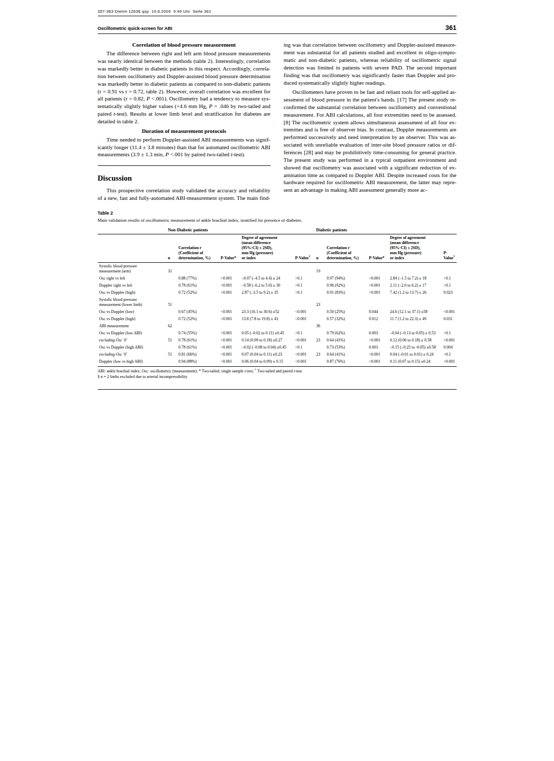357-363 Diehm 12636.qxp 19.6.2009 9:49 Uhr Seite 361
Oscillometric quick-screen for ABI
361
Correlation of blood pressure measurement
The difference between right and left arm blood pressure measurements was nearly identical between the methods (table 2). Interestingly, correlation was markedly better in diabetic patients in this respect. Accordingly, correlation between oscillometry and Doppler-assisted blood pressure determination was markedly better in diabetic patients as compared to non-diabetic patients (r = 0.91 vs r = 0.72, table 2). However, overall correlation was excellent for all patients (r = 0.82, P <.001). Oscillometry had a tendency to measure systematically slightly higher values (+4.6 mm Hg, P = .046 by two-tailed and paired t-test). Results at lower limb level and stratification for diabetes are detailed in table 2.
Duration of measurement protocols
Time needed to perform Doppler-assisted ABI measurements was significantly longer (11.4 ± 3.8 minutes) than that for automated oscillometric ABI measurements (3.9 ± 1.3 min, P <.001 by paired two-tailed t-test).
Discussion
This prospective correlation study validated the accuracy and reliability of a new, fast and fully-automated ABI-measurement system. The main finding was that correlation between oscillometry and Doppler-assisted measurement was substantial for all patients studied and excellent in oligo-symptomatic and non-diabetic patients, whereas reliability of oscillometric signal detection was limited in patients with severe PAD. The second important finding was that oscillometry was significantly faster than Doppler and produced systematically slightly higher readings.
Oscillometers have proven to be fast and reliant tools for self-applied assessment of blood pressure in the patient's hands. [17] The present study reconfirmed the substantial correlation between oscillometry and conventional measurement. For ABI calculations, all four extremities need to be assessed. [8] The oscillometric system allows simultaneous assessment of all four extremities and is free of observer bias. In contrast, Doppler measurements are performed successively and need interpretation by an observer. This was associated with unreliable evaluation of inter-site blood pressure ratios or differences [28] and may be prohibitively time-consuming for general practice. The present study was performed in a typical outpatient environment and showed that oscillometry was associated with a significant reduction of examination time as compared to Doppler ABI. Despite increased costs for the hardware required for oscillometric ABI measurement, the latter may represent an advantage in making ABI assessment generally more ac-
Table 2
Main validation results of oscillometric measurement of ankle brachial index, stratified for presence of diabetes.
| | Non-Diabetic patients | Diabetic patients |
| --- | --- | --- |
| | n | Correlation r (Coefficient of determination, %) | P-Value* | Degree of agreement (mean difference (95%-CI) ± 2SD), mm Hg (pressure) or index | P-Value † | n | Correlation r (Coefficient of determination, %) | P-Value* | Degree of agreement (mean difference (95%-CI) ± 2SD), mm Hg (pressure) or index | P-Value † |
| Systolic blood pressure measurement (arm) | 31 | | | | | 19 | | | | |
| Osc right vs left | | 0.88 (77%) | <0.001 | –0.07 (–4.5 to 4.4) ± 24 | >0.1 | | 0.97 (94%) | <0.001 | 2.84 (–1.5 to 7.2) ± 18 | >0.1 |
| Doppler right vs left | | 0.78 (61%) | <0.001 | –0.58 (–6.2 to 5.0) ± 30 | >0.1 | | 0.96 (92%) | <0.001 | 2.11 (–2.0 to 6.2) ± 17 | >0.1 |
| Osc vs Doppler (high) | | 0.72 (52%) | <0.001 | 2.87 (–3.5 to 9.2) ± 35 | >0.1 | | 0.91 (83%) | <0.001 | 7.42 (1.2 to 13.7) ± 26 | 0.023 |
| Systolic blood pressure measurement (lower limb) | 51 | | | | | 23 | | | | |
| Osc vs Doppler (low) | | 0.67 (45%) | <0.001 | 23.3 (16.1 to 30.6) ±52 | <0.001 | | 0.50 (25%) | 0.044 | 24.6 (12.1 to 37.1) ±58 | <0.001 |
| Osc vs Doppler (high) | | 0.72 (52%) | <0.001 | 13.8 (7.8 to 19.8) ± 43 | <0.001 | | 0.57 (32%) | 0.012 | 11.7 (1.2 to 22.3) ± 49 | 0.031 |
| ABI measurement | 62 | | | | | 36 | | | | |
| Osc vs Doppler (low ABI) | | 0.74 (55%) | <0.001 | 0.05 (–0.02 to 0.11) ±0.45 | >0.1 | | 0.79 (62%) | 0.003 | –0.04 (–0.13 to 0.05) ± 0.53 | >0.1 |
| excluding Osc '0' | 51 | 0.78 (61%) | <0.001 | 0.14 (0.09 to 0.18) ±0.27 | <0.001 | 23 | 0.64 (41%) | <0.001 | 0.12 (0.06 to 0.18) ± 0.58 | <0.001 |
| Osc vs Doppler (high ABI) | | 0.78 (61%) | <0.001 | –0.02 (–0.08 to 0.04) ±0.45 | >0.1 | | 0.73 (53%) | 0.003 | –0.15 (–0.25 to -0.05) ±0.58 | 0.004 |
| excluding Osc '0' | 51 | 0.81 (66%) | <0.001 | 0.07 (0.04 to 0.11) ±0.23 | <0.001 | 23 | 0.64 (41%) | <0.001 | 0.04 (–0.01 to 0.01) ± 0.24 | >0.1 |
| Doppler (low vs high ABI) | | 0.94 (88%) | <0.001 | 0.06 (0.04 to 0.09) ± 0.15 | <0.001 | | 0.87 (76%) | <0.001 | 0.11 (0.07 to 0.15) ±0.24 | <0.001 |
ABI: ankle brachial index; Osc: oscillometric (measurement); * Two-tailed, single sample t-test; † Two-tailed and paired t-test
§ n = 2 limbs excluded due to arterial incompressibility